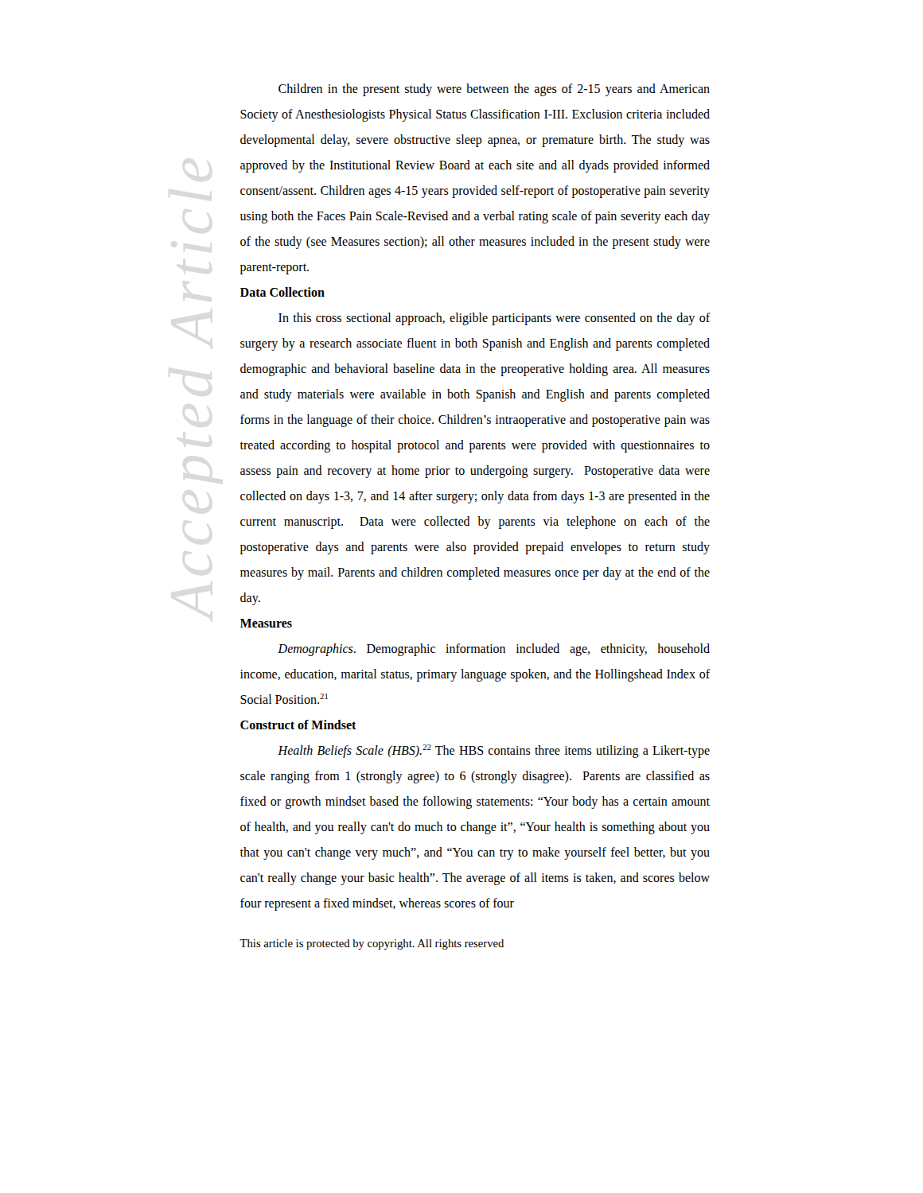Accepted Article
Children in the present study were between the ages of 2-15 years and American Society of Anesthesiologists Physical Status Classification I-III. Exclusion criteria included developmental delay, severe obstructive sleep apnea, or premature birth. The study was approved by the Institutional Review Board at each site and all dyads provided informed consent/assent. Children ages 4-15 years provided self-report of postoperative pain severity using both the Faces Pain Scale-Revised and a verbal rating scale of pain severity each day of the study (see Measures section); all other measures included in the present study were parent-report.
Data Collection
In this cross sectional approach, eligible participants were consented on the day of surgery by a research associate fluent in both Spanish and English and parents completed demographic and behavioral baseline data in the preoperative holding area. All measures and study materials were available in both Spanish and English and parents completed forms in the language of their choice. Children’s intraoperative and postoperative pain was treated according to hospital protocol and parents were provided with questionnaires to assess pain and recovery at home prior to undergoing surgery. Postoperative data were collected on days 1-3, 7, and 14 after surgery; only data from days 1-3 are presented in the current manuscript. Data were collected by parents via telephone on each of the postoperative days and parents were also provided prepaid envelopes to return study measures by mail. Parents and children completed measures once per day at the end of the day.
Measures
Demographics. Demographic information included age, ethnicity, household income, education, marital status, primary language spoken, and the Hollingshead Index of Social Position.21
Construct of Mindset
Health Beliefs Scale (HBS).22 The HBS contains three items utilizing a Likert-type scale ranging from 1 (strongly agree) to 6 (strongly disagree). Parents are classified as fixed or growth mindset based the following statements: “Your body has a certain amount of health, and you really can't do much to change it”, “Your health is something about you that you can't change very much”, and “You can try to make yourself feel better, but you can't really change your basic health”. The average of all items is taken, and scores below four represent a fixed mindset, whereas scores of four
This article is protected by copyright. All rights reserved